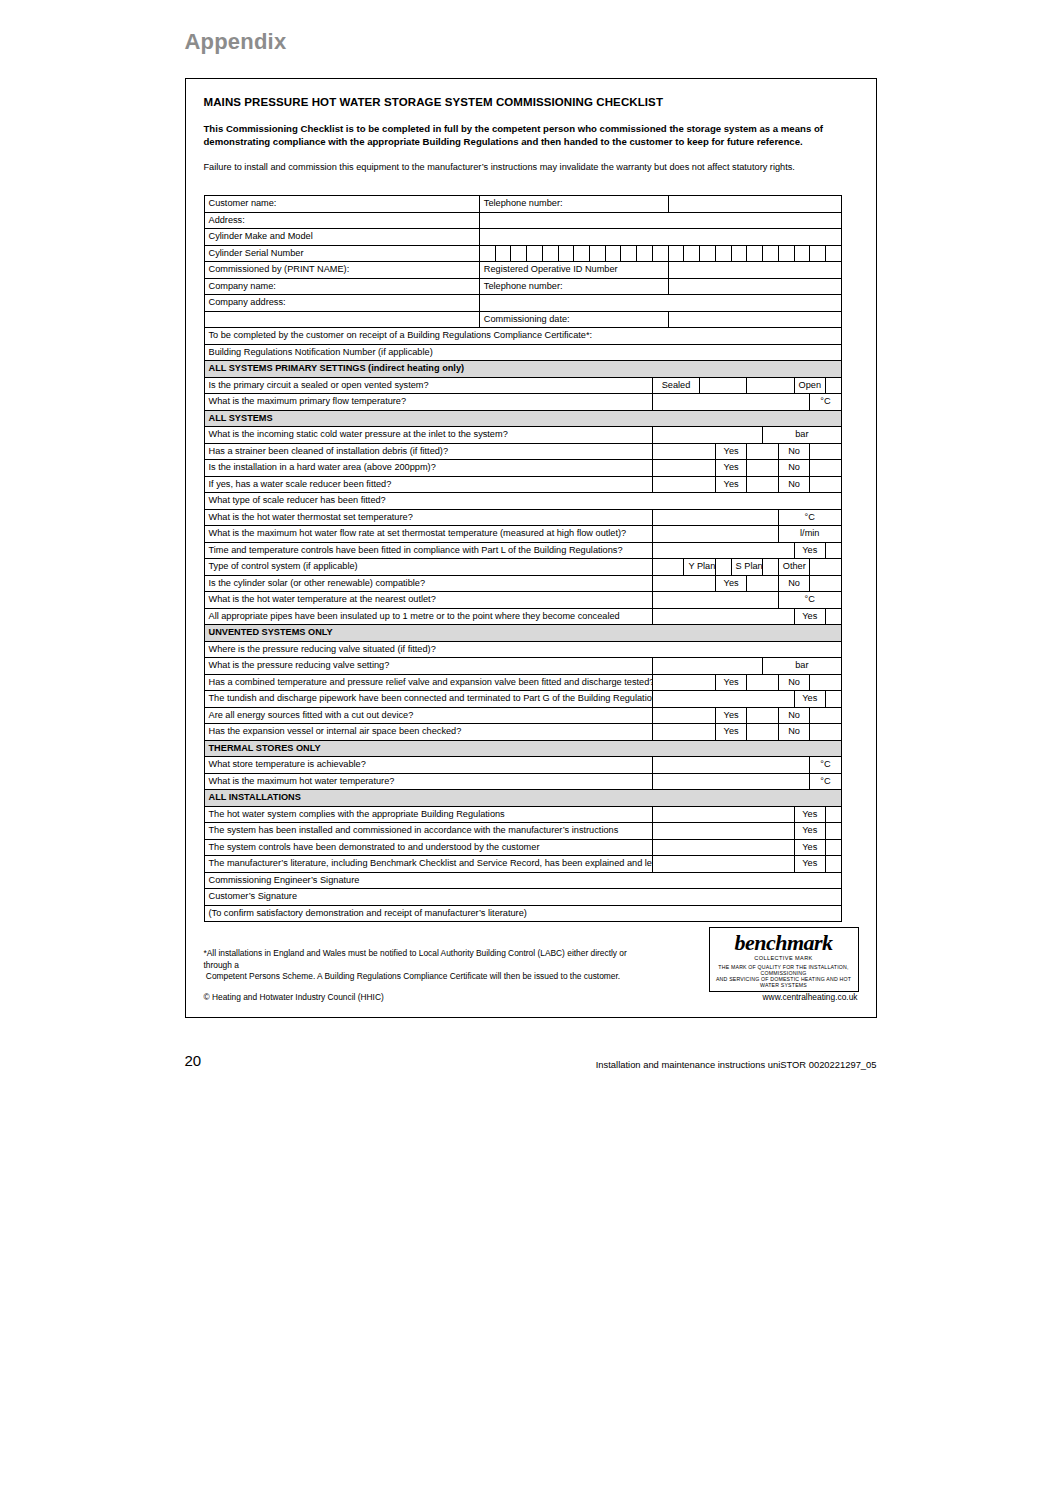Appendix
MAINS PRESSURE HOT WATER STORAGE SYSTEM COMMISSIONING CHECKLIST
This Commissioning Checklist is to be completed in full by the competent person who commissioned the storage system as a means of demonstrating compliance with the appropriate Building Regulations and then handed to the customer to keep for future reference.
Failure to install and commission this equipment to the manufacturer’s instructions may invalidate the warranty but does not affect statutory rights.
| Customer name: | Telephone number: | |
| Address: | |
| Cylinder Make and Model | |
| Cylinder Serial Number | | | | | | | | | | | | | | | | | | | | | | | |
| Commissioned by (PRINT NAME): | Registered Operative ID Number | |
| Company name: | Telephone number: | |
| Company address: | |
| | Commissioning date: | |
| To be completed by the customer on receipt of a Building Regulations Compliance Certificate*: |
| Building Regulations Notification Number (if applicable) |
| ALL SYSTEMS PRIMARY SETTINGS (indirect heating only) |
| Is the primary circuit a sealed or open vented system? | Sealed | | | Open | |
| What is the maximum primary flow temperature? | | °C |
| ALL SYSTEMS |
| What is the incoming static cold water pressure at the inlet to the system? | | bar |
| Has a strainer been cleaned of installation debris (if fitted)? | | Yes | | No | |
| Is the installation in a hard water area (above 200ppm)? | | Yes | | No | |
| If yes, has a water scale reducer been fitted? | | Yes | | No | |
| What type of scale reducer has been fitted? |
| What is the hot water thermostat set temperature? | | °C |
| What is the maximum hot water flow rate at set thermostat temperature (measured at high flow outlet)? | | l/min |
| Time and temperature controls have been fitted in compliance with Part L of the Building Regulations? | | Yes | |
| Type of control system (if applicable) | | Y Plan | | S Plan | | Other | |
| Is the cylinder solar (or other renewable) compatible? | | Yes | | No | |
| What is the hot water temperature at the nearest outlet? | | °C |
| All appropriate pipes have been insulated up to 1 metre or to the point where they become concealed | | Yes | |
| UNVENTED SYSTEMS ONLY |
| Where is the pressure reducing valve situated (if fitted)? |
| What is the pressure reducing valve setting? | | bar |
| Has a combined temperature and pressure relief valve and expansion valve been fitted and discharge tested? | | Yes | | No | |
| The tundish and discharge pipework have been connected and terminated to Part G of the Building Regulations | | Yes | |
| Are all energy sources fitted with a cut out device? | | Yes | | No | |
| Has the expansion vessel or internal air space been checked? | | Yes | | No | |
| THERMAL STORES ONLY |
| What store temperature is achievable? | | °C |
| What is the maximum hot water temperature? | | °C |
| ALL INSTALLATIONS |
| The hot water system complies with the appropriate Building Regulations | | Yes | |
| The system has been installed and commissioned in accordance with the manufacturer’s instructions | | Yes | |
| The system controls have been demonstrated to and understood by the customer | | Yes | |
| The manufacturer’s literature, including Benchmark Checklist and Service Record, has been explained and left with the customer | | Yes | |
| Commissioning Engineer’s Signature |
| Customer’s Signature |
| (To confirm satisfactory demonstration and receipt of manufacturer’s literature) |
*All installations in England and Wales must be notified to Local Authority Building Control (LABC) either directly or through a
Competent Persons Scheme. A Building Regulations Compliance Certificate will then be issued to the customer.
benchmark
COLLECTIVE MARK
THE MARK OF QUALITY FOR THE INSTALLATION, COMMISSIONING
AND SERVICING OF DOMESTIC HEATING AND HOT WATER SYSTEMS
© Heating and Hotwater Industry Council (HHIC)
www.centralheating.co.uk
20
Installation and maintenance instructions uniSTOR 0020221297_05